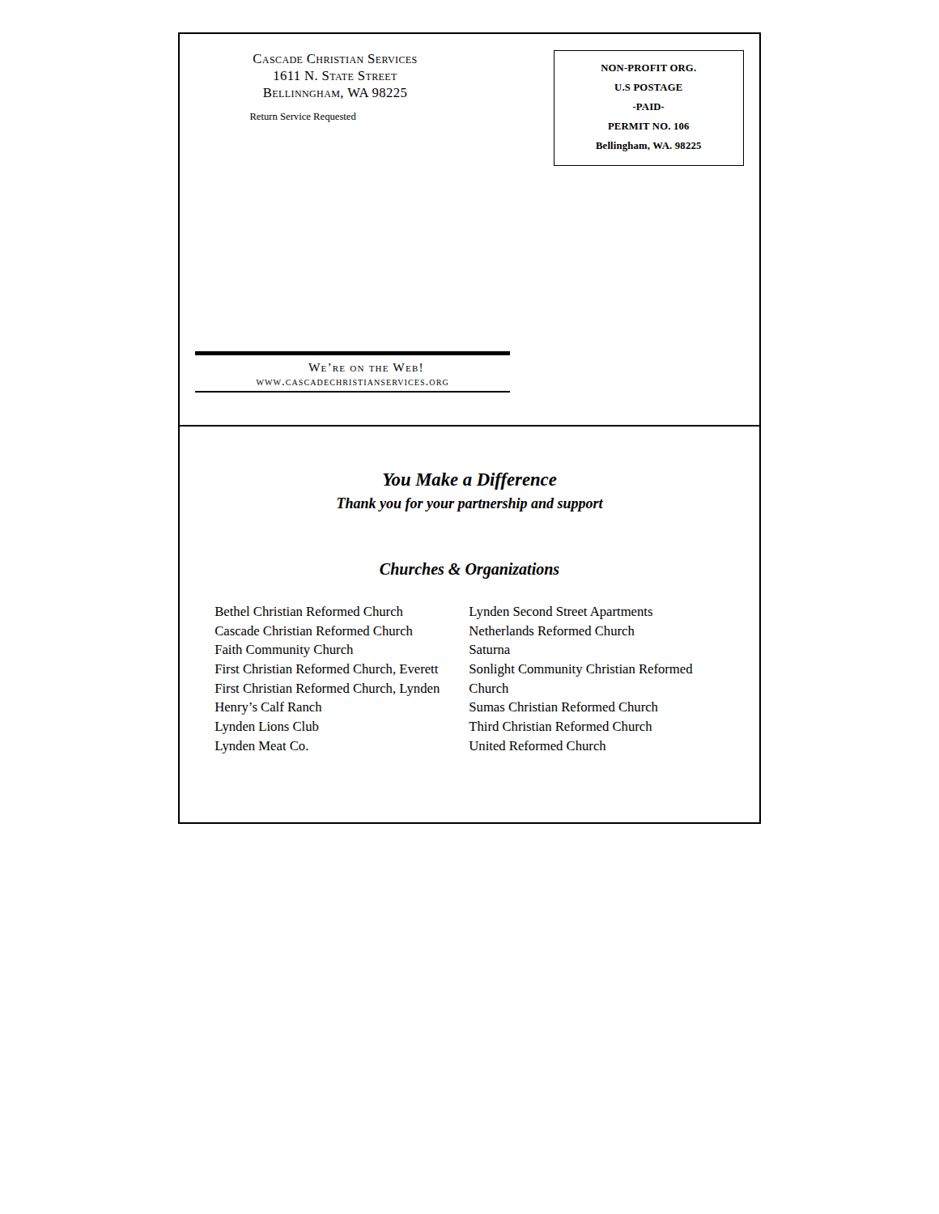Cascade Christian Services
1611 N. State Street
Bellinngham, WA 98225
Return Service Requested
NON-PROFIT ORG.
U.S POSTAGE
-PAID-
PERMIT NO. 106
Bellingham, WA. 98225
We’re on the Web!
www.cascadechristianservices.org
You Make a Difference
Thank you for your partnership and support
Churches & Organizations
Bethel Christian Reformed Church
Cascade Christian Reformed Church
Faith Community Church
First Christian Reformed Church, Everett
First Christian Reformed Church, Lynden
Henry’s Calf Ranch
Lynden Lions Club
Lynden Meat Co.
Lynden Second Street Apartments
Netherlands Reformed Church
Saturna
Sonlight Community Christian Reformed Church
Sumas Christian Reformed Church
Third Christian Reformed Church
United Reformed Church